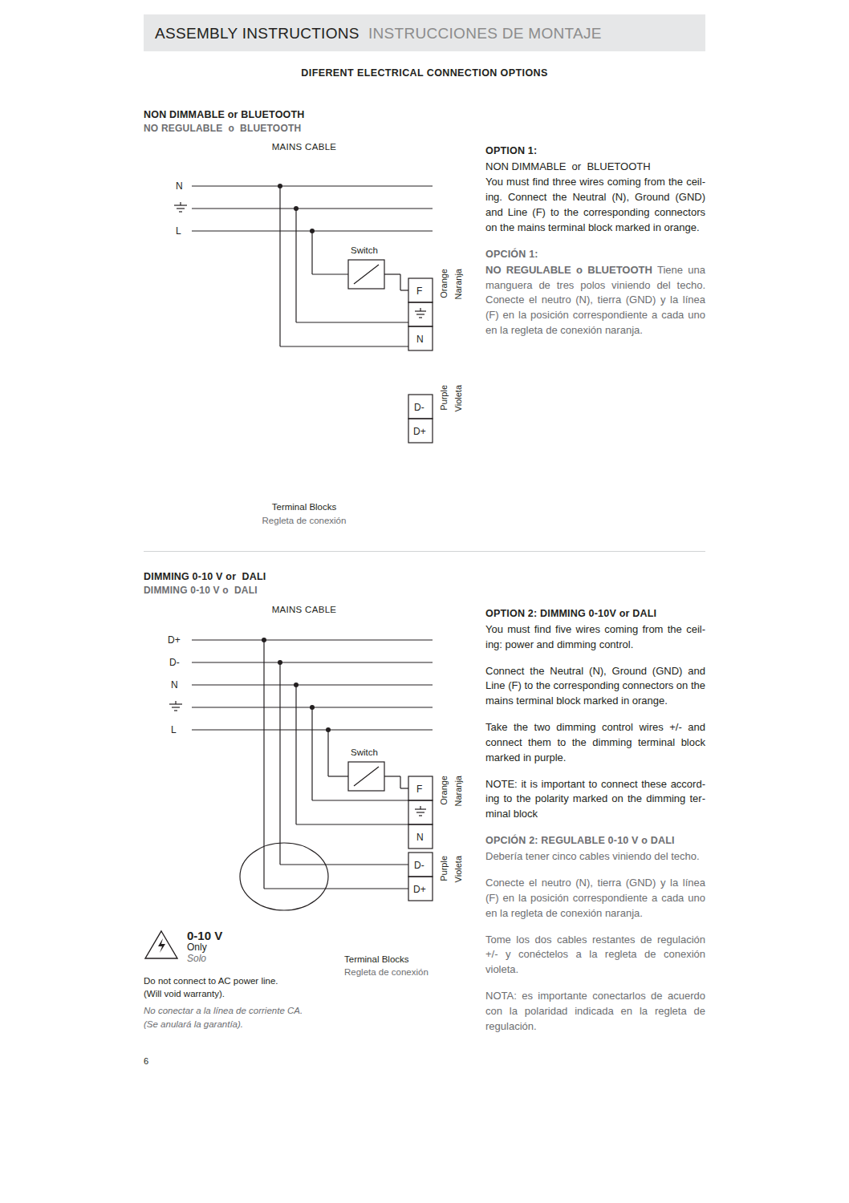ASSEMBLY INSTRUCTIONS INSTRUCCIONES DE MONTAJE
DIFERENT ELECTRICAL CONNECTION OPTIONS
NON DIMMABLE or BLUETOOTH NO REGULABLE o BLUETOOTH
MAINS CABLE
N L Switch F N D- D+
Orange
Naranja
Purple
Violeta
Terminal Blocks Regleta de conexión
OPTION 1:
NON DIMMABLE or BLUETOOTH
You must find three wires coming from the ceiling. Connect the Neutral (N), Ground (GND) and Line (F) to the corresponding connectors on the mains terminal block marked in orange.
OPCIÓN 1:
NO REGULABLE o BLUETOOTH Tiene una manguera de tres polos viniendo del techo. Conecte el neutro (N), tierra (GND) y la línea (F) en la posición correspondiente a cada uno en la regleta de conexión naranja.
DIMMING 0-10 V or DALI DIMMING 0-10 V o DALI
MAINS CABLE
D+ D- N L Switch F N D- D+
Orange
Naranja
Purple
Violeta
Terminal Blocks Regleta de conexión
0-10 V Only Solo
Do not connect to AC power line.
(Will void warranty). No conectar a la línea de corriente CA.
(Se anulará la garantía).
OPTION 2: DIMMING 0-10V or DALI
You must find five wires coming from the ceiling: power and dimming control.
Connect the Neutral (N), Ground (GND) and Line (F) to the corresponding connectors on the mains terminal block marked in orange.
Take the two dimming control wires +/- and connect them to the dimming terminal block marked in purple.
NOTE: it is important to connect these according to the polarity marked on the dimming terminal block
OPCIÓN 2: REGULABLE 0-10 V o DALI
Debería tener cinco cables viniendo del techo.
Conecte el neutro (N), tierra (GND) y la línea (F) en la posición correspondiente a cada uno en la regleta de conexión naranja.
Tome los dos cables restantes de regulación +/- y conéctelos a la regleta de conexión violeta.
NOTA: es importante conectarlos de acuerdo con la polaridad indicada en la regleta de regulación.
6